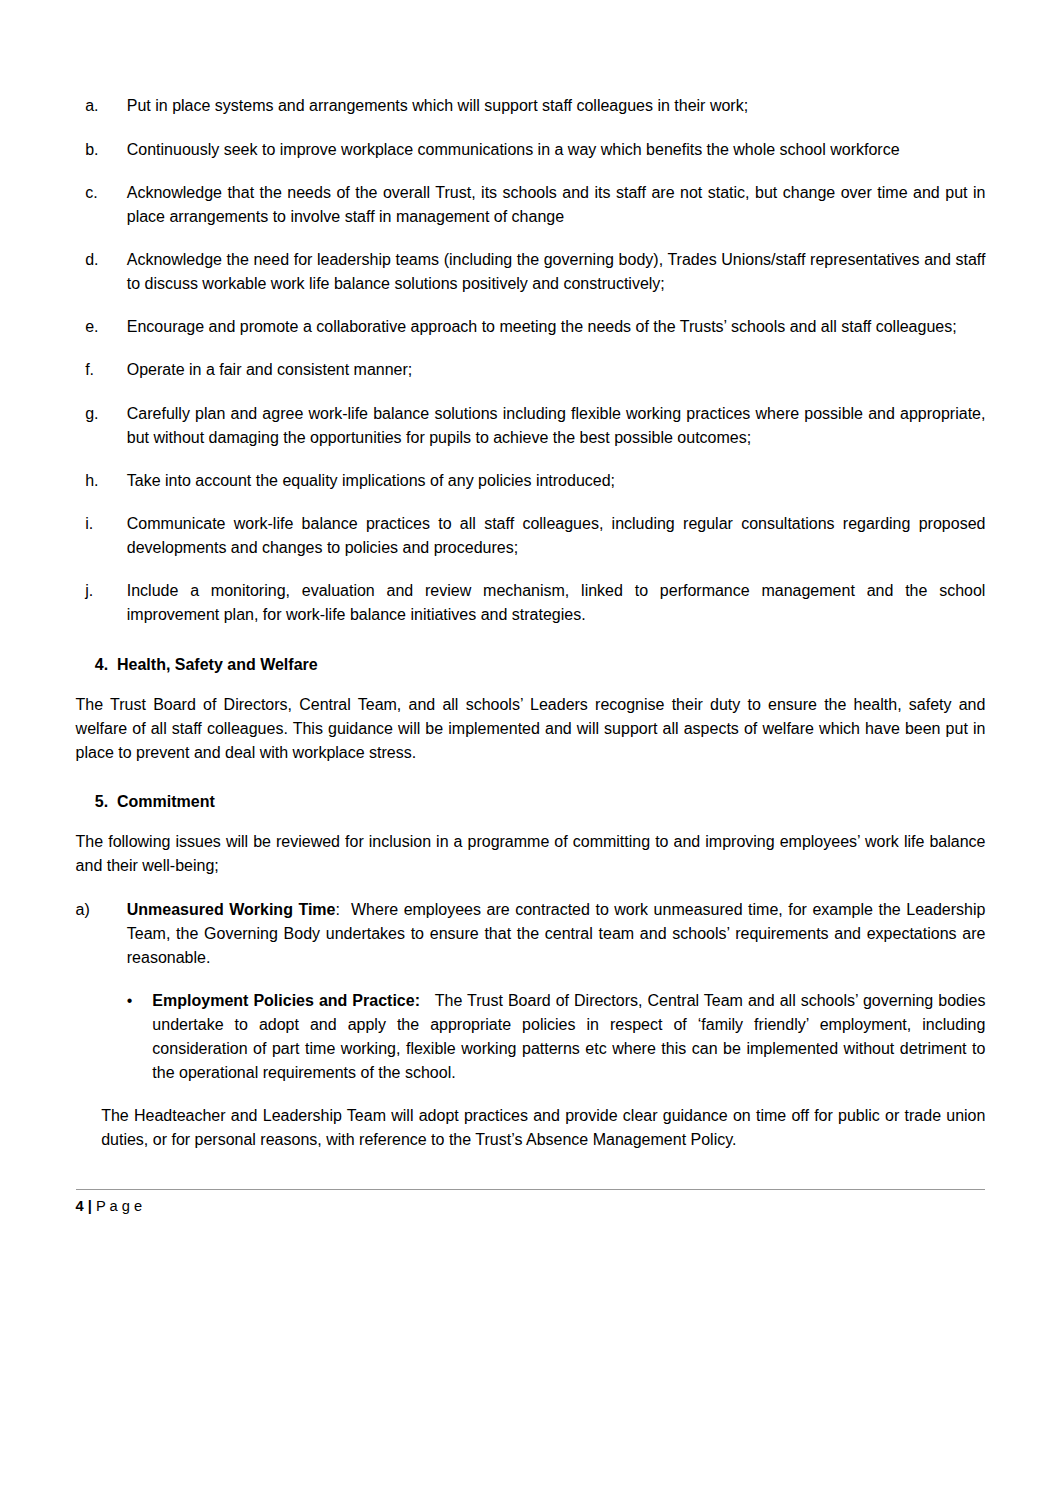a. Put in place systems and arrangements which will support staff colleagues in their work;
b. Continuously seek to improve workplace communications in a way which benefits the whole school workforce
c. Acknowledge that the needs of the overall Trust, its schools and its staff are not static, but change over time and put in place arrangements to involve staff in management of change
d. Acknowledge the need for leadership teams (including the governing body), Trades Unions/staff representatives and staff to discuss workable work life balance solutions positively and constructively;
e. Encourage and promote a collaborative approach to meeting the needs of the Trusts’ schools and all staff colleagues;
f. Operate in a fair and consistent manner;
g. Carefully plan and agree work-life balance solutions including flexible working practices where possible and appropriate, but without damaging the opportunities for pupils to achieve the best possible outcomes;
h. Take into account the equality implications of any policies introduced;
i. Communicate work-life balance practices to all staff colleagues, including regular consultations regarding proposed developments and changes to policies and procedures;
j. Include a monitoring, evaluation and review mechanism, linked to performance management and the school improvement plan, for work-life balance initiatives and strategies.
4. Health, Safety and Welfare
The Trust Board of Directors, Central Team, and all schools’ Leaders recognise their duty to ensure the health, safety and welfare of all staff colleagues. This guidance will be implemented and will support all aspects of welfare which have been put in place to prevent and deal with workplace stress.
5. Commitment
The following issues will be reviewed for inclusion in a programme of committing to and improving employees’ work life balance and their well-being;
a) Unmeasured Working Time: Where employees are contracted to work unmeasured time, for example the Leadership Team, the Governing Body undertakes to ensure that the central team and schools’ requirements and expectations are reasonable.
• Employment Policies and Practice: The Trust Board of Directors, Central Team and all schools’ governing bodies undertake to adopt and apply the appropriate policies in respect of ‘family friendly’ employment, including consideration of part time working, flexible working patterns etc where this can be implemented without detriment to the operational requirements of the school.
The Headteacher and Leadership Team will adopt practices and provide clear guidance on time off for public or trade union duties, or for personal reasons, with reference to the Trust’s Absence Management Policy.
4 | P a g e